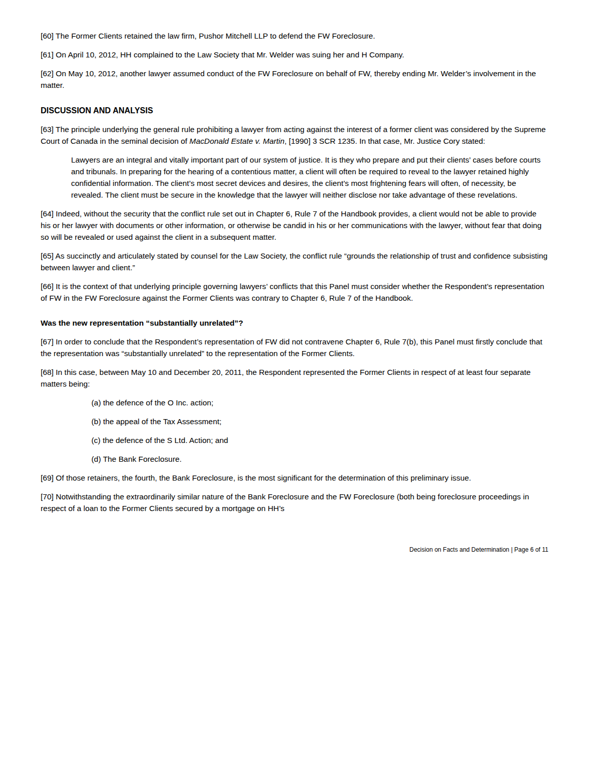[60] The Former Clients retained the law firm, Pushor Mitchell LLP to defend the FW Foreclosure.
[61] On April 10, 2012, HH complained to the Law Society that Mr. Welder was suing her and H Company.
[62] On May 10, 2012, another lawyer assumed conduct of the FW Foreclosure on behalf of FW, thereby ending Mr. Welder’s involvement in the matter.
Discussion and Analysis
[63] The principle underlying the general rule prohibiting a lawyer from acting against the interest of a former client was considered by the Supreme Court of Canada in the seminal decision of MacDonald Estate v. Martin, [1990] 3 SCR 1235. In that case, Mr. Justice Cory stated:
Lawyers are an integral and vitally important part of our system of justice. It is they who prepare and put their clients’ cases before courts and tribunals. In preparing for the hearing of a contentious matter, a client will often be required to reveal to the lawyer retained highly confidential information. The client’s most secret devices and desires, the client’s most frightening fears will often, of necessity, be revealed. The client must be secure in the knowledge that the lawyer will neither disclose nor take advantage of these revelations.
[64] Indeed, without the security that the conflict rule set out in Chapter 6, Rule 7 of the Handbook provides, a client would not be able to provide his or her lawyer with documents or other information, or otherwise be candid in his or her communications with the lawyer, without fear that doing so will be revealed or used against the client in a subsequent matter.
[65] As succinctly and articulately stated by counsel for the Law Society, the conflict rule “grounds the relationship of trust and confidence subsisting between lawyer and client.”
[66] It is the context of that underlying principle governing lawyers’ conflicts that this Panel must consider whether the Respondent’s representation of FW in the FW Foreclosure against the Former Clients was contrary to Chapter 6, Rule 7 of the Handbook.
Was the new representation “substantially unrelated”?
[67] In order to conclude that the Respondent’s representation of FW did not contravene Chapter 6, Rule 7(b), this Panel must firstly conclude that the representation was “substantially unrelated” to the representation of the Former Clients.
[68] In this case, between May 10 and December 20, 2011, the Respondent represented the Former Clients in respect of at least four separate matters being:
(a) the defence of the O Inc. action;
(b) the appeal of the Tax Assessment;
(c) the defence of the S Ltd. Action; and
(d) The Bank Foreclosure.
[69] Of those retainers, the fourth, the Bank Foreclosure, is the most significant for the determination of this preliminary issue.
[70] Notwithstanding the extraordinarily similar nature of the Bank Foreclosure and the FW Foreclosure (both being foreclosure proceedings in respect of a loan to the Former Clients secured by a mortgage on HH’s
Decision on Facts and Determination | Page 6 of 11